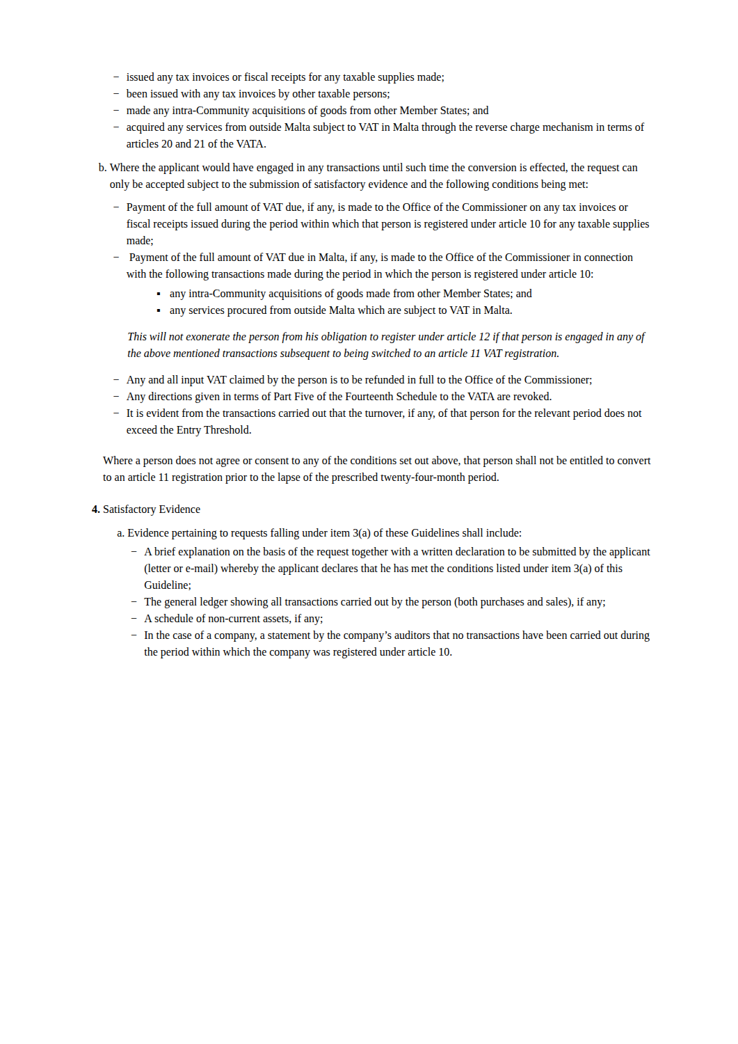issued any tax invoices or fiscal receipts for any taxable supplies made;
been issued with any tax invoices by other taxable persons;
made any intra-Community acquisitions of goods from other Member States; and
acquired any services from outside Malta subject to VAT in Malta through the reverse charge mechanism in terms of articles 20 and 21 of the VATA.
Where the applicant would have engaged in any transactions until such time the conversion is effected, the request can only be accepted subject to the submission of satisfactory evidence and the following conditions being met:
Payment of the full amount of VAT due, if any, is made to the Office of the Commissioner on any tax invoices or fiscal receipts issued during the period within which that person is registered under article 10 for any taxable supplies made;
Payment of the full amount of VAT due in Malta, if any, is made to the Office of the Commissioner in connection with the following transactions made during the period in which the person is registered under article 10:
any intra-Community acquisitions of goods made from other Member States; and
any services procured from outside Malta which are subject to VAT in Malta.
This will not exonerate the person from his obligation to register under article 12 if that person is engaged in any of the above mentioned transactions subsequent to being switched to an article 11 VAT registration.
Any and all input VAT claimed by the person is to be refunded in full to the Office of the Commissioner;
Any directions given in terms of Part Five of the Fourteenth Schedule to the VATA are revoked.
It is evident from the transactions carried out that the turnover, if any, of that person for the relevant period does not exceed the Entry Threshold.
Where a person does not agree or consent to any of the conditions set out above, that person shall not be entitled to convert to an article 11 registration prior to the lapse of the prescribed twenty-four-month period.
Satisfactory Evidence
Evidence pertaining to requests falling under item 3(a) of these Guidelines shall include:
A brief explanation on the basis of the request together with a written declaration to be submitted by the applicant (letter or e-mail) whereby the applicant declares that he has met the conditions listed under item 3(a) of this Guideline;
The general ledger showing all transactions carried out by the person (both purchases and sales), if any;
A schedule of non-current assets, if any;
In the case of a company, a statement by the company’s auditors that no transactions have been carried out during the period within which the company was registered under article 10.